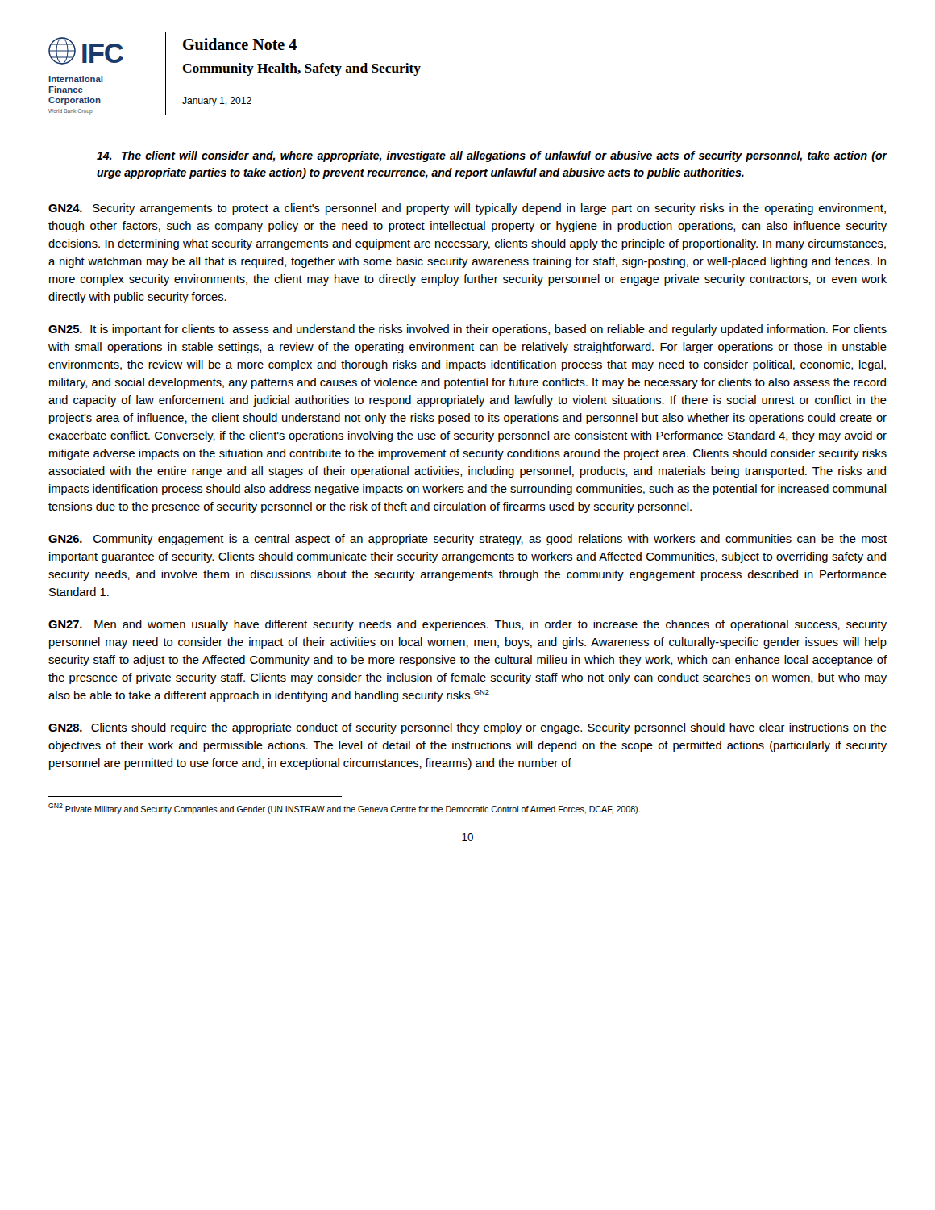IFC
International
Finance
Corporation
World Bank Group
Guidance Note 4
Community Health, Safety and Security
January 1, 2012
14. The client will consider and, where appropriate, investigate all allegations of unlawful or abusive acts of security personnel, take action (or urge appropriate parties to take action) to prevent recurrence, and report unlawful and abusive acts to public authorities.
GN24. Security arrangements to protect a client's personnel and property will typically depend in large part on security risks in the operating environment, though other factors, such as company policy or the need to protect intellectual property or hygiene in production operations, can also influence security decisions. In determining what security arrangements and equipment are necessary, clients should apply the principle of proportionality. In many circumstances, a night watchman may be all that is required, together with some basic security awareness training for staff, sign-posting, or well-placed lighting and fences. In more complex security environments, the client may have to directly employ further security personnel or engage private security contractors, or even work directly with public security forces.
GN25. It is important for clients to assess and understand the risks involved in their operations, based on reliable and regularly updated information. For clients with small operations in stable settings, a review of the operating environment can be relatively straightforward. For larger operations or those in unstable environments, the review will be a more complex and thorough risks and impacts identification process that may need to consider political, economic, legal, military, and social developments, any patterns and causes of violence and potential for future conflicts. It may be necessary for clients to also assess the record and capacity of law enforcement and judicial authorities to respond appropriately and lawfully to violent situations. If there is social unrest or conflict in the project's area of influence, the client should understand not only the risks posed to its operations and personnel but also whether its operations could create or exacerbate conflict. Conversely, if the client's operations involving the use of security personnel are consistent with Performance Standard 4, they may avoid or mitigate adverse impacts on the situation and contribute to the improvement of security conditions around the project area. Clients should consider security risks associated with the entire range and all stages of their operational activities, including personnel, products, and materials being transported. The risks and impacts identification process should also address negative impacts on workers and the surrounding communities, such as the potential for increased communal tensions due to the presence of security personnel or the risk of theft and circulation of firearms used by security personnel.
GN26. Community engagement is a central aspect of an appropriate security strategy, as good relations with workers and communities can be the most important guarantee of security. Clients should communicate their security arrangements to workers and Affected Communities, subject to overriding safety and security needs, and involve them in discussions about the security arrangements through the community engagement process described in Performance Standard 1.
GN27. Men and women usually have different security needs and experiences. Thus, in order to increase the chances of operational success, security personnel may need to consider the impact of their activities on local women, men, boys, and girls. Awareness of culturally-specific gender issues will help security staff to adjust to the Affected Community and to be more responsive to the cultural milieu in which they work, which can enhance local acceptance of the presence of private security staff. Clients may consider the inclusion of female security staff who not only can conduct searches on women, but who may also be able to take a different approach in identifying and handling security risks.GN2
GN28. Clients should require the appropriate conduct of security personnel they employ or engage. Security personnel should have clear instructions on the objectives of their work and permissible actions. The level of detail of the instructions will depend on the scope of permitted actions (particularly if security personnel are permitted to use force and, in exceptional circumstances, firearms) and the number of
GN2 Private Military and Security Companies and Gender (UN INSTRAW and the Geneva Centre for the Democratic Control of Armed Forces, DCAF, 2008).
10